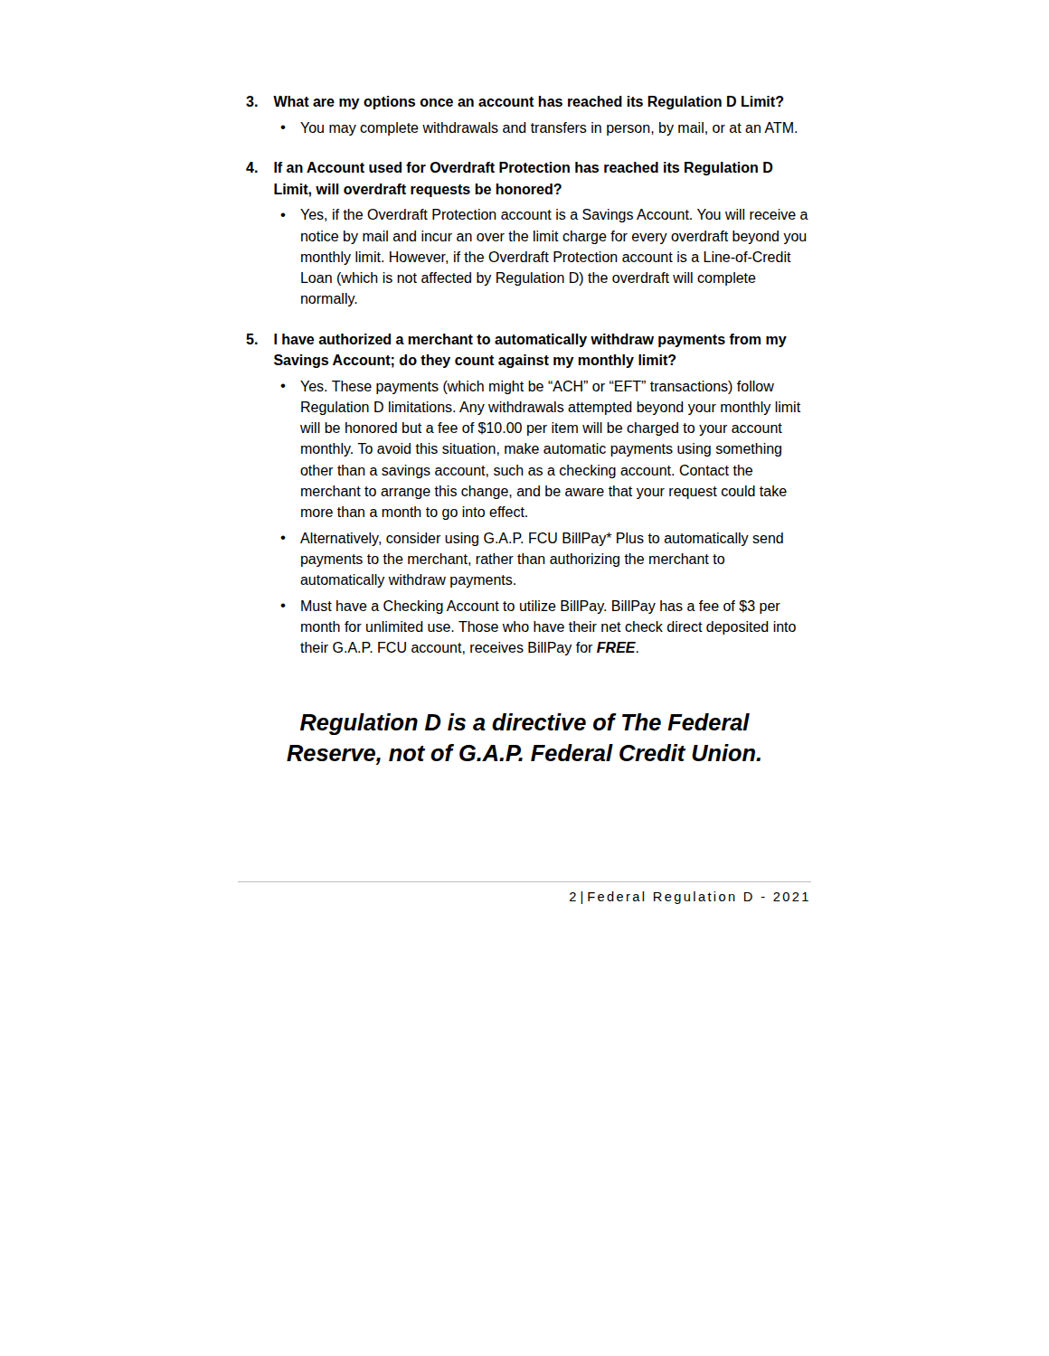What are my options once an account has reached its Regulation D Limit?
You may complete withdrawals and transfers in person, by mail, or at an ATM.
If an Account used for Overdraft Protection has reached its Regulation D Limit, will overdraft requests be honored?
Yes, if the Overdraft Protection account is a Savings Account. You will receive a notice by mail and incur an over the limit charge for every overdraft beyond you monthly limit. However, if the Overdraft Protection account is a Line-of-Credit Loan (which is not affected by Regulation D) the overdraft will complete normally.
I have authorized a merchant to automatically withdraw payments from my Savings Account; do they count against my monthly limit?
Yes. These payments (which might be “ACH” or “EFT” transactions) follow Regulation D limitations. Any withdrawals attempted beyond your monthly limit will be honored but a fee of $10.00 per item will be charged to your account monthly. To avoid this situation, make automatic payments using something other than a savings account, such as a checking account. Contact the merchant to arrange this change, and be aware that your request could take more than a month to go into effect.
Alternatively, consider using G.A.P. FCU BillPay* Plus to automatically send payments to the merchant, rather than authorizing the merchant to automatically withdraw payments.
Must have a Checking Account to utilize BillPay. BillPay has a fee of $3 per month for unlimited use. Those who have their net check direct deposited into their G.A.P. FCU account, receives BillPay for FREE.
Regulation D is a directive of The Federal Reserve, not of G.A.P. Federal Credit Union.
2 | Federal Regulation D - 2021